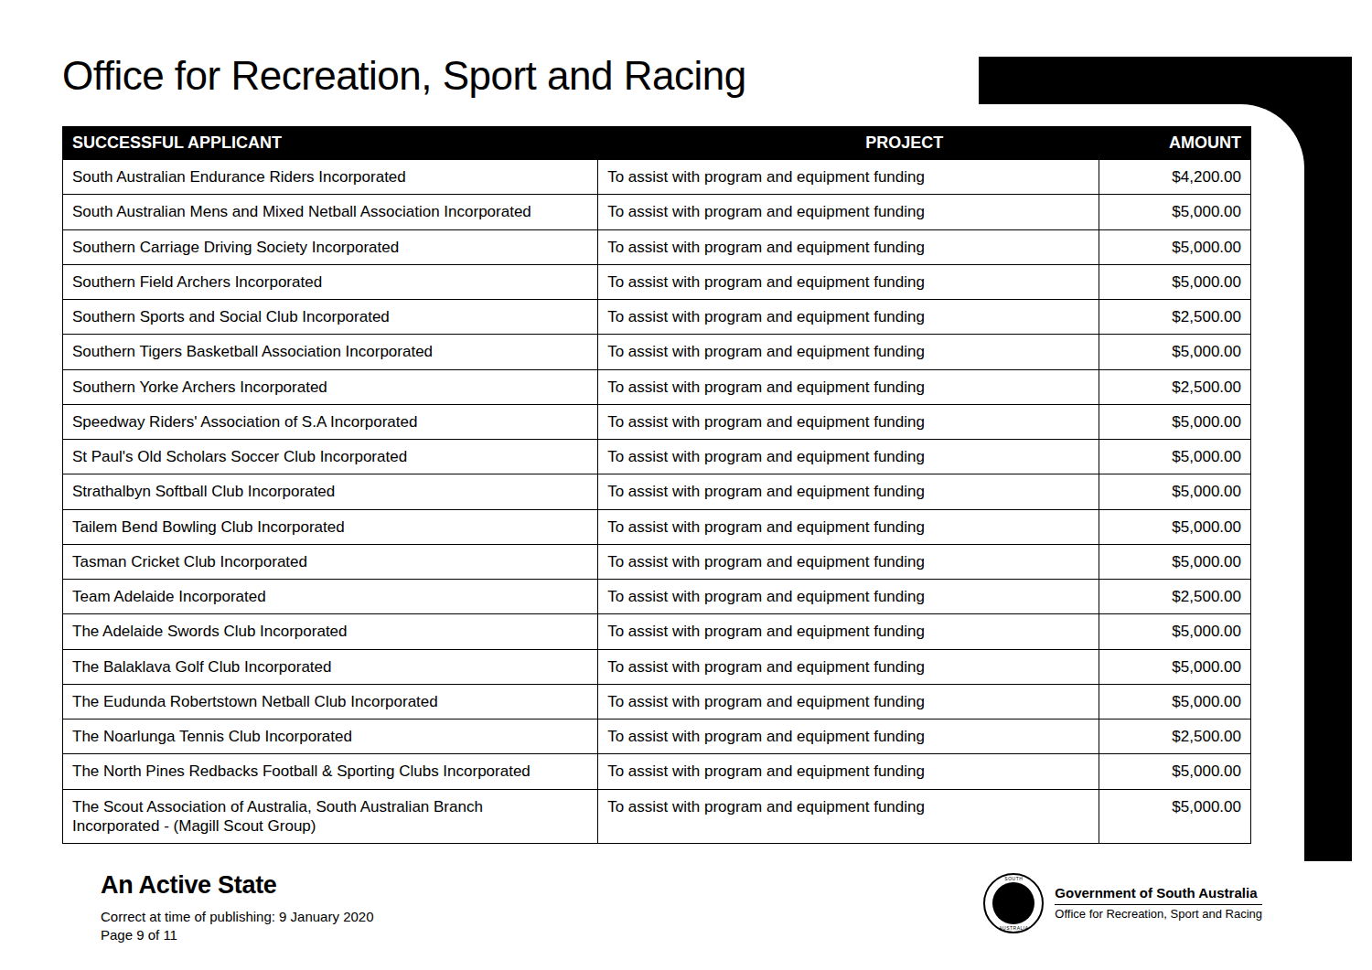Office for Recreation, Sport and Racing
| SUCCESSFUL APPLICANT | PROJECT | AMOUNT |
| --- | --- | --- |
| South Australian Endurance Riders Incorporated | To assist with program and equipment funding | $4,200.00 |
| South Australian Mens and Mixed Netball Association Incorporated | To assist with program and equipment funding | $5,000.00 |
| Southern Carriage Driving Society Incorporated | To assist with program and equipment funding | $5,000.00 |
| Southern Field Archers Incorporated | To assist with program and equipment funding | $5,000.00 |
| Southern Sports and Social Club Incorporated | To assist with program and equipment funding | $2,500.00 |
| Southern Tigers Basketball Association Incorporated | To assist with program and equipment funding | $5,000.00 |
| Southern Yorke Archers Incorporated | To assist with program and equipment funding | $2,500.00 |
| Speedway Riders' Association of S.A Incorporated | To assist with program and equipment funding | $5,000.00 |
| St Paul's Old Scholars Soccer Club Incorporated | To assist with program and equipment funding | $5,000.00 |
| Strathalbyn Softball Club Incorporated | To assist with program and equipment funding | $5,000.00 |
| Tailem Bend Bowling Club Incorporated | To assist with program and equipment funding | $5,000.00 |
| Tasman Cricket Club Incorporated | To assist with program and equipment funding | $5,000.00 |
| Team Adelaide Incorporated | To assist with program and equipment funding | $2,500.00 |
| The Adelaide Swords Club Incorporated | To assist with program and equipment funding | $5,000.00 |
| The Balaklava Golf Club Incorporated | To assist with program and equipment funding | $5,000.00 |
| The Eudunda Robertstown Netball Club Incorporated | To assist with program and equipment funding | $5,000.00 |
| The Noarlunga Tennis Club Incorporated | To assist with program and equipment funding | $2,500.00 |
| The North Pines Redbacks Football & Sporting Clubs Incorporated | To assist with program and equipment funding | $5,000.00 |
| The Scout Association of Australia, South Australian Branch Incorporated - (Magill Scout Group) | To assist with program and equipment funding | $5,000.00 |
An Active State
Correct at time of publishing: 9 January 2020
Page 9 of 11
SOUTH AUSTRALIA
Government of South Australia
Office for Recreation, Sport and Racing